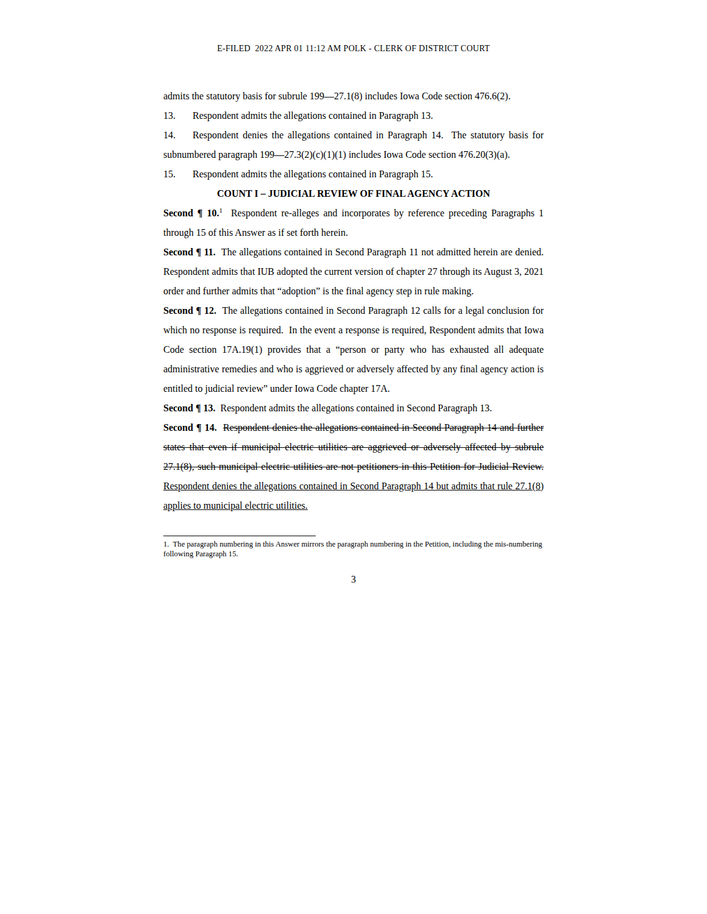E-FILED 2022 APR 01 11:12 AM POLK - CLERK OF DISTRICT COURT
admits the statutory basis for subrule 199—27.1(8) includes Iowa Code section 476.6(2).
13. Respondent admits the allegations contained in Paragraph 13.
14. Respondent denies the allegations contained in Paragraph 14. The statutory basis for subnumbered paragraph 199—27.3(2)(c)(1)(1) includes Iowa Code section 476.20(3)(a).
15. Respondent admits the allegations contained in Paragraph 15.
COUNT I – JUDICIAL REVIEW OF FINAL AGENCY ACTION
Second ¶ 10.1 Respondent re-alleges and incorporates by reference preceding Paragraphs 1 through 15 of this Answer as if set forth herein.
Second ¶ 11. The allegations contained in Second Paragraph 11 not admitted herein are denied. Respondent admits that IUB adopted the current version of chapter 27 through its August 3, 2021 order and further admits that “adoption” is the final agency step in rule making.
Second ¶ 12. The allegations contained in Second Paragraph 12 calls for a legal conclusion for which no response is required. In the event a response is required, Respondent admits that Iowa Code section 17A.19(1) provides that a “person or party who has exhausted all adequate administrative remedies and who is aggrieved or adversely affected by any final agency action is entitled to judicial review” under Iowa Code chapter 17A.
Second ¶ 13. Respondent admits the allegations contained in Second Paragraph 13.
Second ¶ 14. Respondent denies the allegations contained in Second Paragraph 14 and further states that even if municipal electric utilities are aggrieved or adversely affected by subrule 27.1(8), such municipal electric utilities are not petitioners in this Petition for Judicial Review. Respondent denies the allegations contained in Second Paragraph 14 but admits that rule 27.1(8) applies to municipal electric utilities.
1. The paragraph numbering in this Answer mirrors the paragraph numbering in the Petition, including the mis-numbering following Paragraph 15.
3